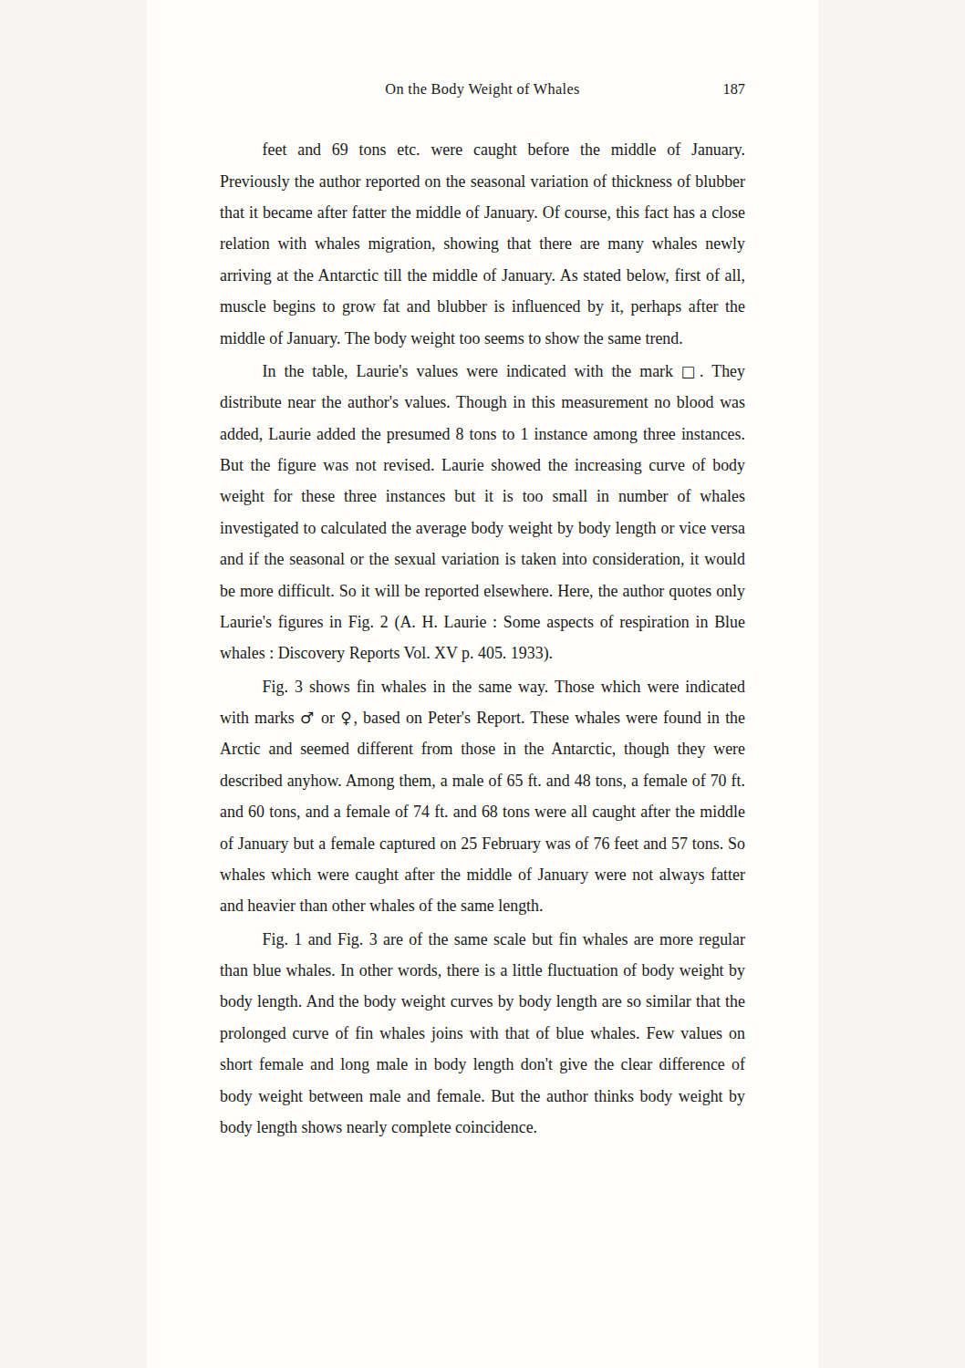On the Body Weight of Whales 187
feet and 69 tons etc. were caught before the middle of January. Previously the author reported on the seasonal variation of thickness of blubber that it became after fatter the middle of January. Of course, this fact has a close relation with whales migration, showing that there are many whales newly arriving at the Antarctic till the middle of January. As stated below, first of all, muscle begins to grow fat and blubber is influenced by it, perhaps after the middle of January. The body weight too seems to show the same trend.
In the table, Laurie's values were indicated with the mark □. They distribute near the author's values. Though in this measurement no blood was added, Laurie added the presumed 8 tons to 1 instance among three instances. But the figure was not revised. Laurie showed the increasing curve of body weight for these three instances but it is too small in number of whales investigated to calculated the average body weight by body length or vice versa and if the seasonal or the sexual variation is taken into consideration, it would be more difficult. So it will be reported elsewhere. Here, the author quotes only Laurie's figures in Fig. 2 (A. H. Laurie : Some aspects of respiration in Blue whales : Discovery Reports Vol. XV p. 405. 1933).
Fig. 3 shows fin whales in the same way. Those which were indicated with marks ♂ or ♀, based on Peter's Report. These whales were found in the Arctic and seemed different from those in the Antarctic, though they were described anyhow. Among them, a male of 65 ft. and 48 tons, a female of 70 ft. and 60 tons, and a female of 74 ft. and 68 tons were all caught after the middle of January but a female captured on 25 February was of 76 feet and 57 tons. So whales which were caught after the middle of January were not always fatter and heavier than other whales of the same length.
Fig. 1 and Fig. 3 are of the same scale but fin whales are more regular than blue whales. In other words, there is a little fluctuation of body weight by body length. And the body weight curves by body length are so similar that the prolonged curve of fin whales joins with that of blue whales. Few values on short female and long male in body length don't give the clear difference of body weight between male and female. But the author thinks body weight by body length shows nearly complete coincidence.